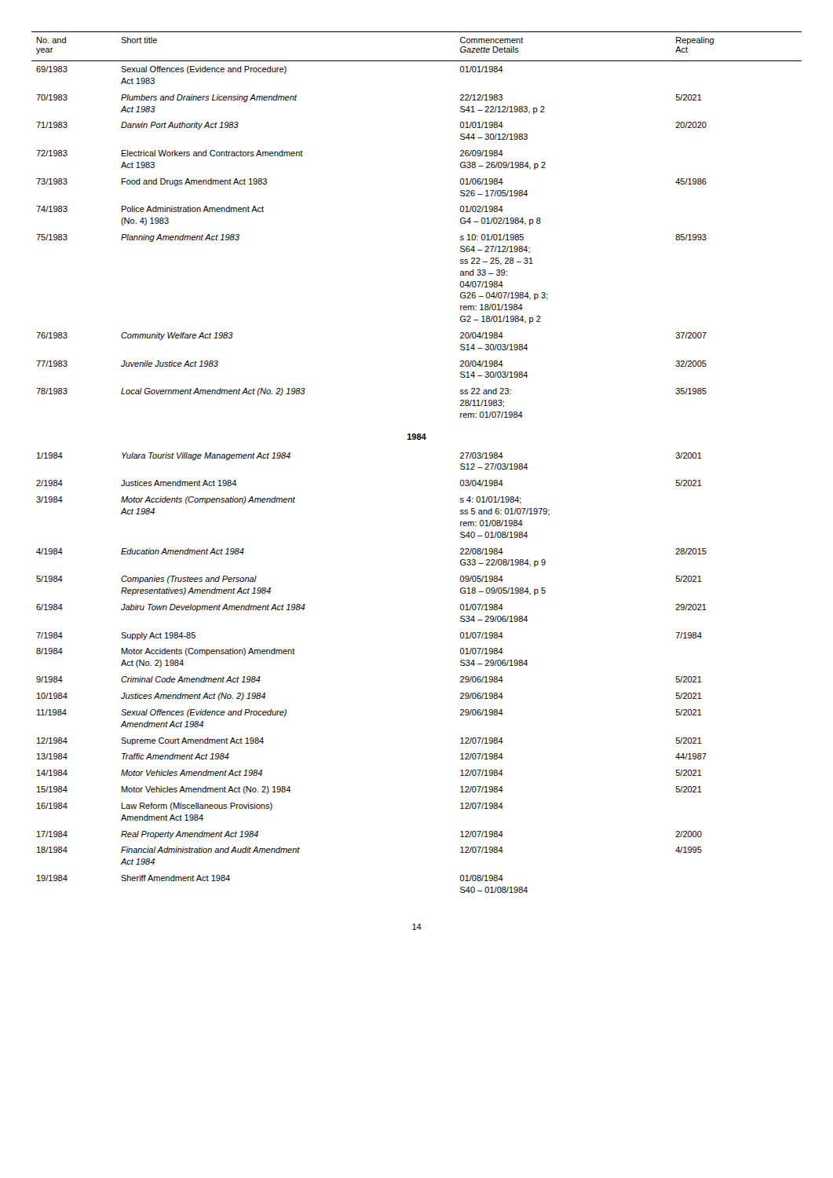| No. and year | Short title | Commencement Gazette Details | Repealing Act |
| --- | --- | --- | --- |
| 69/1983 | Sexual Offences (Evidence and Procedure) Act 1983 | 01/01/1984 | |
| 70/1983 | Plumbers and Drainers Licensing Amendment Act 1983 | 22/12/1983 S41 – 22/12/1983, p 2 | 5/2021 |
| 71/1983 | Darwin Port Authority Act 1983 | 01/01/1984 S44 – 30/12/1983 | 20/2020 |
| 72/1983 | Electrical Workers and Contractors Amendment Act 1983 | 26/09/1984 G38 – 26/09/1984, p 2 | |
| 73/1983 | Food and Drugs Amendment Act 1983 | 01/06/1984 S26 – 17/05/1984 | 45/1986 |
| 74/1983 | Police Administration Amendment Act (No. 4) 1983 | 01/02/1984 G4 – 01/02/1984, p 8 | |
| 75/1983 | Planning Amendment Act 1983 | s 10: 01/01/1985 S64 – 27/12/1984; ss 22 – 25, 28 – 31 and 33 – 39: 04/07/1984 G26 – 04/07/1984, p 3; rem: 18/01/1984 G2 – 18/01/1984, p 2 | 85/1993 |
| 76/1983 | Community Welfare Act 1983 | 20/04/1984 S14 – 30/03/1984 | 37/2007 |
| 77/1983 | Juvenile Justice Act 1983 | 20/04/1984 S14 – 30/03/1984 | 32/2005 |
| 78/1983 | Local Government Amendment Act (No. 2) 1983 | ss 22 and 23: 28/11/1983; rem: 01/07/1984 | 35/1985 |
| 1984 |
| 1/1984 | Yulara Tourist Village Management Act 1984 | 27/03/1984 S12 – 27/03/1984 | 3/2001 |
| 2/1984 | Justices Amendment Act 1984 | 03/04/1984 | 5/2021 |
| 3/1984 | Motor Accidents (Compensation) Amendment Act 1984 | s 4: 01/01/1984; ss 5 and 6: 01/07/1979; rem: 01/08/1984 S40 – 01/08/1984 | |
| 4/1984 | Education Amendment Act 1984 | 22/08/1984 G33 – 22/08/1984, p 9 | 28/2015 |
| 5/1984 | Companies (Trustees and Personal Representatives) Amendment Act 1984 | 09/05/1984 G18 – 09/05/1984, p 5 | 5/2021 |
| 6/1984 | Jabiru Town Development Amendment Act 1984 | 01/07/1984 S34 – 29/06/1984 | 29/2021 |
| 7/1984 | Supply Act 1984-85 | 01/07/1984 | 7/1984 |
| 8/1984 | Motor Accidents (Compensation) Amendment Act (No. 2) 1984 | 01/07/1984 S34 – 29/06/1984 | |
| 9/1984 | Criminal Code Amendment Act 1984 | 29/06/1984 | 5/2021 |
| 10/1984 | Justices Amendment Act (No. 2) 1984 | 29/06/1984 | 5/2021 |
| 11/1984 | Sexual Offences (Evidence and Procedure) Amendment Act 1984 | 29/06/1984 | 5/2021 |
| 12/1984 | Supreme Court Amendment Act 1984 | 12/07/1984 | 5/2021 |
| 13/1984 | Traffic Amendment Act 1984 | 12/07/1984 | 44/1987 |
| 14/1984 | Motor Vehicles Amendment Act 1984 | 12/07/1984 | 5/2021 |
| 15/1984 | Motor Vehicles Amendment Act (No. 2) 1984 | 12/07/1984 | 5/2021 |
| 16/1984 | Law Reform (Miscellaneous Provisions) Amendment Act 1984 | 12/07/1984 | |
| 17/1984 | Real Property Amendment Act 1984 | 12/07/1984 | 2/2000 |
| 18/1984 | Financial Administration and Audit Amendment Act 1984 | 12/07/1984 | 4/1995 |
| 19/1984 | Sheriff Amendment Act 1984 | 01/08/1984 S40 – 01/08/1984 | |
14